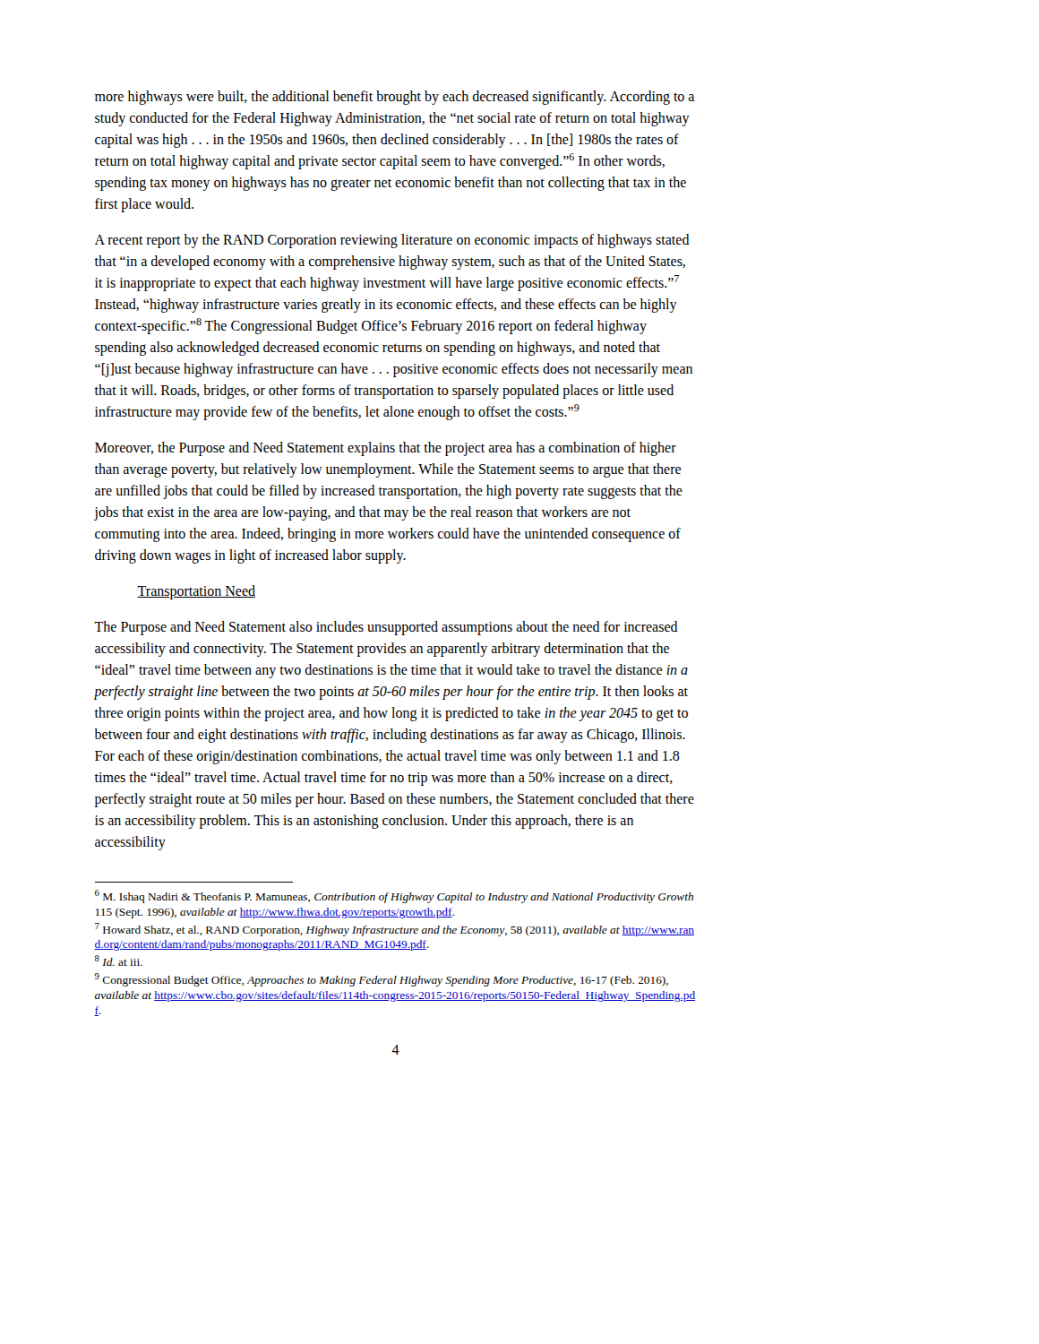more highways were built, the additional benefit brought by each decreased significantly. According to a study conducted for the Federal Highway Administration, the “net social rate of return on total highway capital was high . . . in the 1950s and 1960s, then declined considerably . . . In [the] 1980s the rates of return on total highway capital and private sector capital seem to have converged.”6 In other words, spending tax money on highways has no greater net economic benefit than not collecting that tax in the first place would.
A recent report by the RAND Corporation reviewing literature on economic impacts of highways stated that “in a developed economy with a comprehensive highway system, such as that of the United States, it is inappropriate to expect that each highway investment will have large positive economic effects.”7 Instead, “highway infrastructure varies greatly in its economic effects, and these effects can be highly context-specific.”8 The Congressional Budget Office’s February 2016 report on federal highway spending also acknowledged decreased economic returns on spending on highways, and noted that “[j]ust because highway infrastructure can have . . . positive economic effects does not necessarily mean that it will. Roads, bridges, or other forms of transportation to sparsely populated places or little used infrastructure may provide few of the benefits, let alone enough to offset the costs.”9
Moreover, the Purpose and Need Statement explains that the project area has a combination of higher than average poverty, but relatively low unemployment. While the Statement seems to argue that there are unfilled jobs that could be filled by increased transportation, the high poverty rate suggests that the jobs that exist in the area are low-paying, and that may be the real reason that workers are not commuting into the area. Indeed, bringing in more workers could have the unintended consequence of driving down wages in light of increased labor supply.
Transportation Need
The Purpose and Need Statement also includes unsupported assumptions about the need for increased accessibility and connectivity. The Statement provides an apparently arbitrary determination that the “ideal” travel time between any two destinations is the time that it would take to travel the distance in a perfectly straight line between the two points at 50-60 miles per hour for the entire trip. It then looks at three origin points within the project area, and how long it is predicted to take in the year 2045 to get to between four and eight destinations with traffic, including destinations as far away as Chicago, Illinois. For each of these origin/destination combinations, the actual travel time was only between 1.1 and 1.8 times the “ideal” travel time. Actual travel time for no trip was more than a 50% increase on a direct, perfectly straight route at 50 miles per hour. Based on these numbers, the Statement concluded that there is an accessibility problem. This is an astonishing conclusion. Under this approach, there is an accessibility
6 M. Ishaq Nadiri & Theofanis P. Mamuneas, Contribution of Highway Capital to Industry and National Productivity Growth 115 (Sept. 1996), available at http://www.fhwa.dot.gov/reports/growth.pdf.
7 Howard Shatz, et al., RAND Corporation, Highway Infrastructure and the Economy, 58 (2011), available at http://www.rand.org/content/dam/rand/pubs/monographs/2011/RAND_MG1049.pdf.
8 Id. at iii.
9 Congressional Budget Office, Approaches to Making Federal Highway Spending More Productive, 16-17 (Feb. 2016), available at https://www.cbo.gov/sites/default/files/114th-congress-2015-2016/reports/50150-Federal_Highway_Spending.pdf.
4